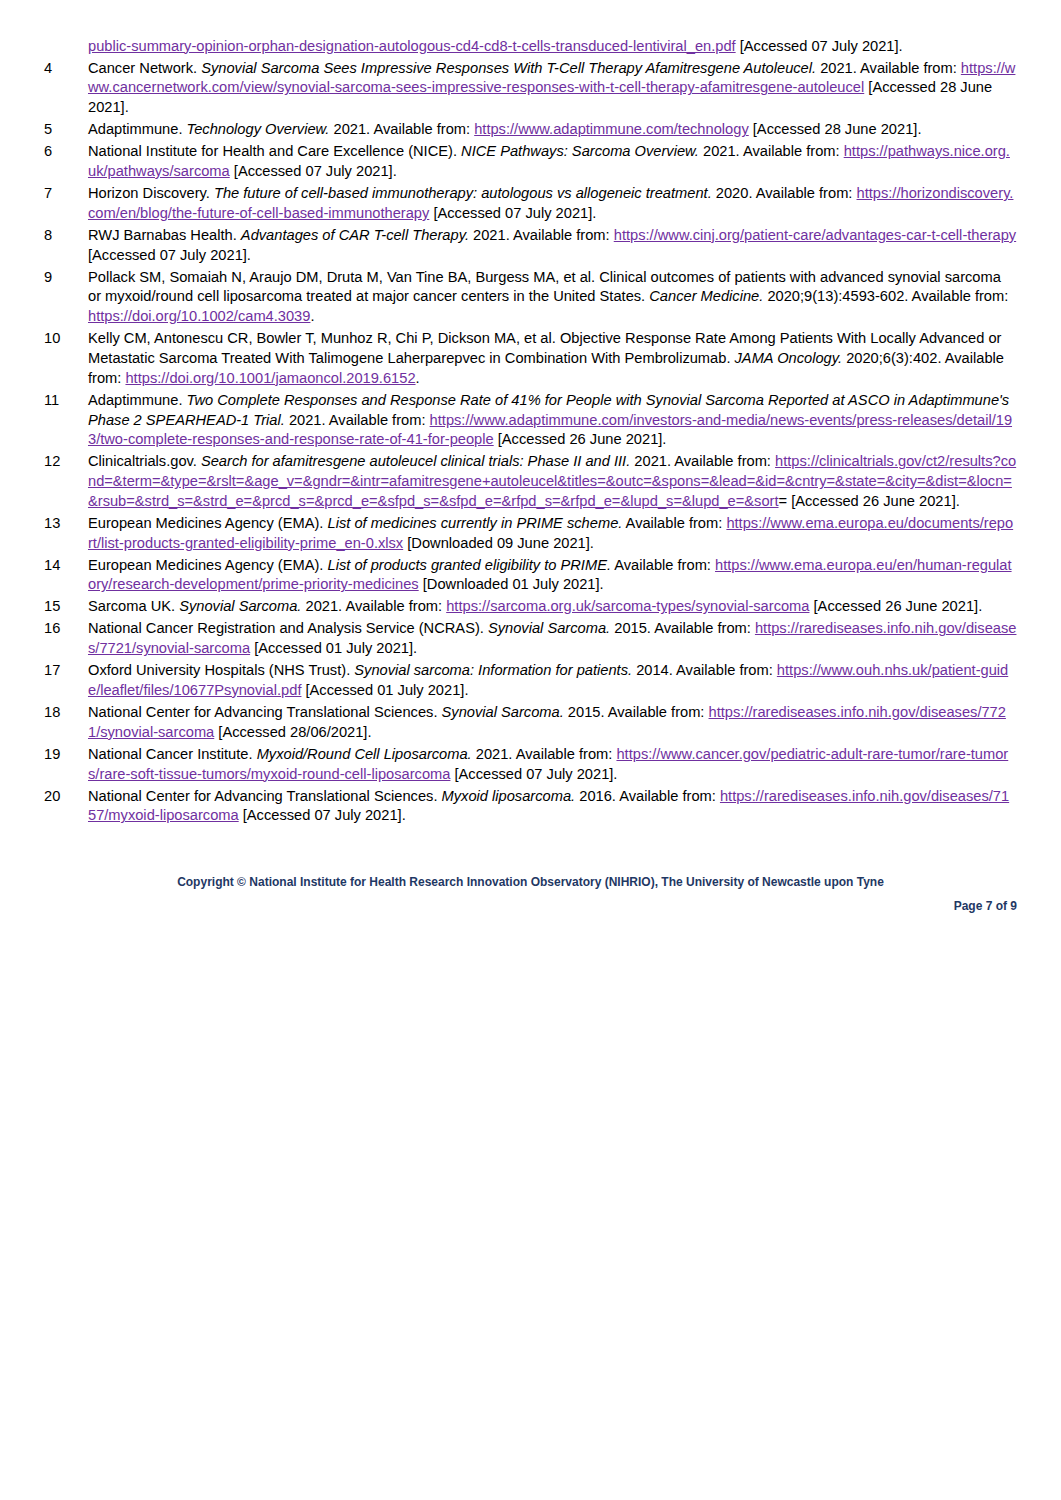public-summary-opinion-orphan-designation-autologous-cd4-cd8-t-cells-transduced-lentiviral_en.pdf [Accessed 07 July 2021].
4 Cancer Network. Synovial Sarcoma Sees Impressive Responses With T-Cell Therapy Afamitresgene Autoleucel. 2021. Available from: https://www.cancernetwork.com/view/synovial-sarcoma-sees-impressive-responses-with-t-cell-therapy-afamitresgene-autoleucel [Accessed 28 June 2021].
5 Adaptimmune. Technology Overview. 2021. Available from: https://www.adaptimmune.com/technology [Accessed 28 June 2021].
6 National Institute for Health and Care Excellence (NICE). NICE Pathways: Sarcoma Overview. 2021. Available from: https://pathways.nice.org.uk/pathways/sarcoma [Accessed 07 July 2021].
7 Horizon Discovery. The future of cell-based immunotherapy: autologous vs allogeneic treatment. 2020. Available from: https://horizondiscovery.com/en/blog/the-future-of-cell-based-immunotherapy [Accessed 07 July 2021].
8 RWJ Barnabas Health. Advantages of CAR T-cell Therapy. 2021. Available from: https://www.cinj.org/patient-care/advantages-car-t-cell-therapy [Accessed 07 July 2021].
9 Pollack SM, Somaiah N, Araujo DM, Druta M, Van Tine BA, Burgess MA, et al. Clinical outcomes of patients with advanced synovial sarcoma or myxoid/round cell liposarcoma treated at major cancer centers in the United States. Cancer Medicine. 2020;9(13):4593-602. Available from: https://doi.org/10.1002/cam4.3039.
10 Kelly CM, Antonescu CR, Bowler T, Munhoz R, Chi P, Dickson MA, et al. Objective Response Rate Among Patients With Locally Advanced or Metastatic Sarcoma Treated With Talimogene Laherparepvec in Combination With Pembrolizumab. JAMA Oncology. 2020;6(3):402. Available from: https://doi.org/10.1001/jamaoncol.2019.6152.
11 Adaptimmune. Two Complete Responses and Response Rate of 41% for People with Synovial Sarcoma Reported at ASCO in Adaptimmune's Phase 2 SPEARHEAD-1 Trial. 2021. Available from: https://www.adaptimmune.com/investors-and-media/news-events/press-releases/detail/193/two-complete-responses-and-response-rate-of-41-for-people [Accessed 26 June 2021].
12 Clinicaltrials.gov. Search for afamitresgene autoleucel clinical trials: Phase II and III. 2021. Available from: https://clinicaltrials.gov/ct2/results?cond=&term=&type=&rslt=&age_v=&gndr=&intr=afamitresgene+autoleucel&titles=&outc=&spons=&lead=&id=&cntry=&state=&city=&dist=&locn=&rsub=&strd_s=&strd_e=&prcd_s=&prcd_e=&sfpd_s=&sfpd_e=&rfpd_s=&rfpd_e=&lupd_s=&lupd_e=&sort= [Accessed 26 June 2021].
13 European Medicines Agency (EMA). List of medicines currently in PRIME scheme. Available from: https://www.ema.europa.eu/documents/report/list-products-granted-eligibility-prime_en-0.xlsx [Downloaded 09 June 2021].
14 European Medicines Agency (EMA). List of products granted eligibility to PRIME. Available from: https://www.ema.europa.eu/en/human-regulatory/research-development/prime-priority-medicines [Downloaded 01 July 2021].
15 Sarcoma UK. Synovial Sarcoma. 2021. Available from: https://sarcoma.org.uk/sarcoma-types/synovial-sarcoma [Accessed 26 June 2021].
16 National Cancer Registration and Analysis Service (NCRAS). Synovial Sarcoma. 2015. Available from: https://rarediseases.info.nih.gov/diseases/7721/synovial-sarcoma [Accessed 01 July 2021].
17 Oxford University Hospitals (NHS Trust). Synovial sarcoma: Information for patients. 2014. Available from: https://www.ouh.nhs.uk/patient-guide/leaflet/files/10677Psynovial.pdf [Accessed 01 July 2021].
18 National Center for Advancing Translational Sciences. Synovial Sarcoma. 2015. Available from: https://rarediseases.info.nih.gov/diseases/7721/synovial-sarcoma [Accessed 28/06/2021].
19 National Cancer Institute. Myxoid/Round Cell Liposarcoma. 2021. Available from: https://www.cancer.gov/pediatric-adult-rare-tumor/rare-tumors/rare-soft-tissue-tumors/myxoid-round-cell-liposarcoma [Accessed 07 July 2021].
20 National Center for Advancing Translational Sciences. Myxoid liposarcoma. 2016. Available from: https://rarediseases.info.nih.gov/diseases/7157/myxoid-liposarcoma [Accessed 07 July 2021].
Copyright © National Institute for Health Research Innovation Observatory (NIHRIO), The University of Newcastle upon Tyne
Page 7 of 9